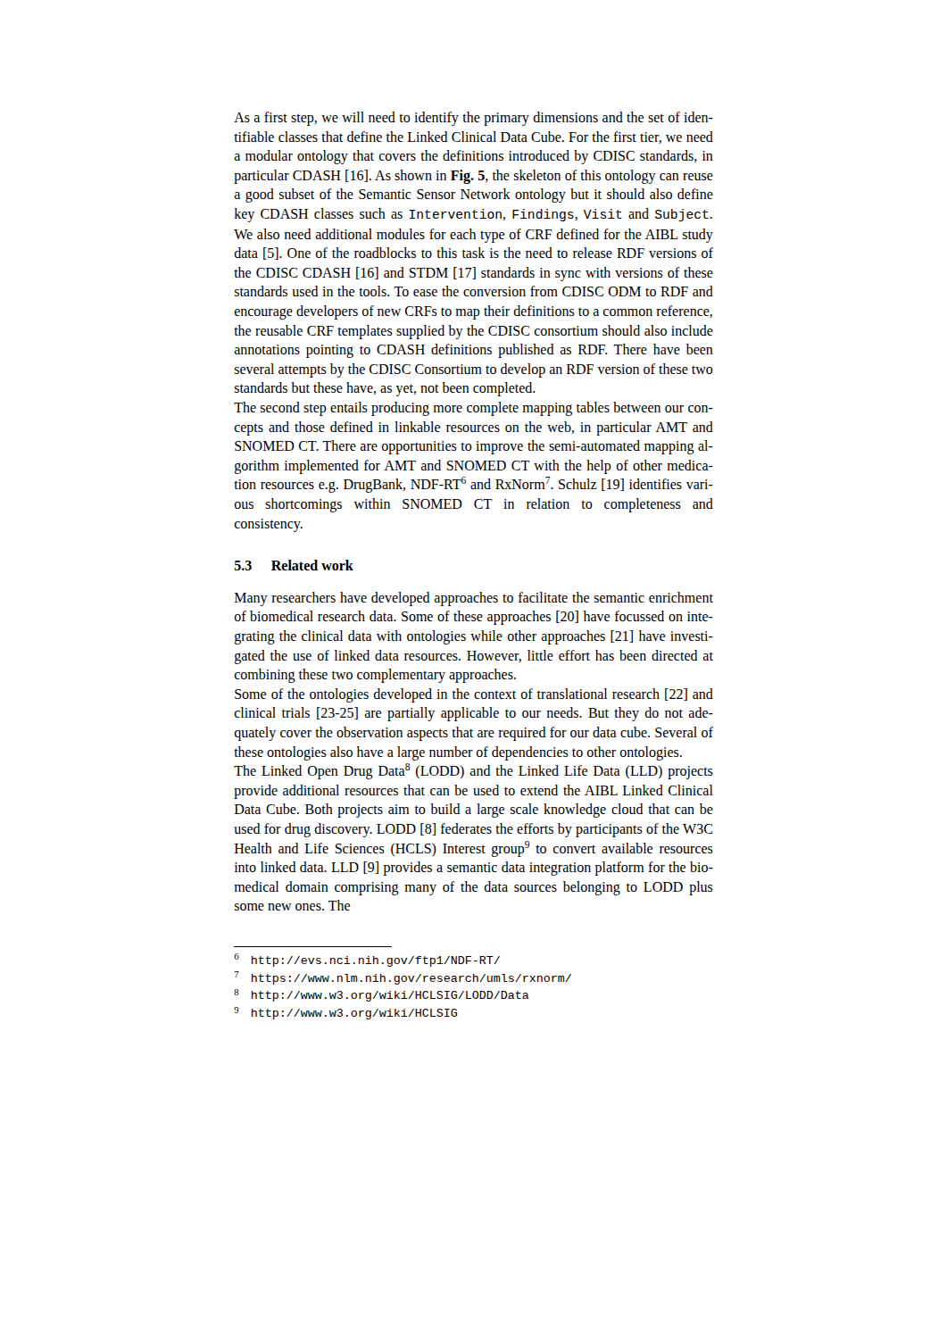As a first step, we will need to identify the primary dimensions and the set of identifiable classes that define the Linked Clinical Data Cube. For the first tier, we need a modular ontology that covers the definitions introduced by CDISC standards, in particular CDASH [16]. As shown in Fig. 5, the skeleton of this ontology can reuse a good subset of the Semantic Sensor Network ontology but it should also define key CDASH classes such as Intervention, Findings, Visit and Subject. We also need additional modules for each type of CRF defined for the AIBL study data [5]. One of the roadblocks to this task is the need to release RDF versions of the CDISC CDASH [16] and STDM [17] standards in sync with versions of these standards used in the tools. To ease the conversion from CDISC ODM to RDF and encourage developers of new CRFs to map their definitions to a common reference, the reusable CRF templates supplied by the CDISC consortium should also include annotations pointing to CDASH definitions published as RDF. There have been several attempts by the CDISC Consortium to develop an RDF version of these two standards but these have, as yet, not been completed.
The second step entails producing more complete mapping tables between our concepts and those defined in linkable resources on the web, in particular AMT and SNOMED CT. There are opportunities to improve the semi-automated mapping algorithm implemented for AMT and SNOMED CT with the help of other medication resources e.g. DrugBank, NDF-RT6 and RxNorm7. Schulz [19] identifies various shortcomings within SNOMED CT in relation to completeness and consistency.
5.3 Related work
Many researchers have developed approaches to facilitate the semantic enrichment of biomedical research data. Some of these approaches [20] have focussed on integrating the clinical data with ontologies while other approaches [21] have investigated the use of linked data resources. However, little effort has been directed at combining these two complementary approaches.
Some of the ontologies developed in the context of translational research [22] and clinical trials [23-25] are partially applicable to our needs. But they do not adequately cover the observation aspects that are required for our data cube. Several of these ontologies also have a large number of dependencies to other ontologies.
The Linked Open Drug Data8 (LODD) and the Linked Life Data (LLD) projects provide additional resources that can be used to extend the AIBL Linked Clinical Data Cube. Both projects aim to build a large scale knowledge cloud that can be used for drug discovery. LODD [8] federates the efforts by participants of the W3C Health and Life Sciences (HCLS) Interest group9 to convert available resources into linked data. LLD [9] provides a semantic data integration platform for the biomedical domain comprising many of the data sources belonging to LODD plus some new ones. The
6http://evs.nci.nih.gov/ftp1/NDF-RT/
7https://www.nlm.nih.gov/research/umls/rxnorm/
8http://www.w3.org/wiki/HCLSIG/LODD/Data
9http://www.w3.org/wiki/HCLSIG